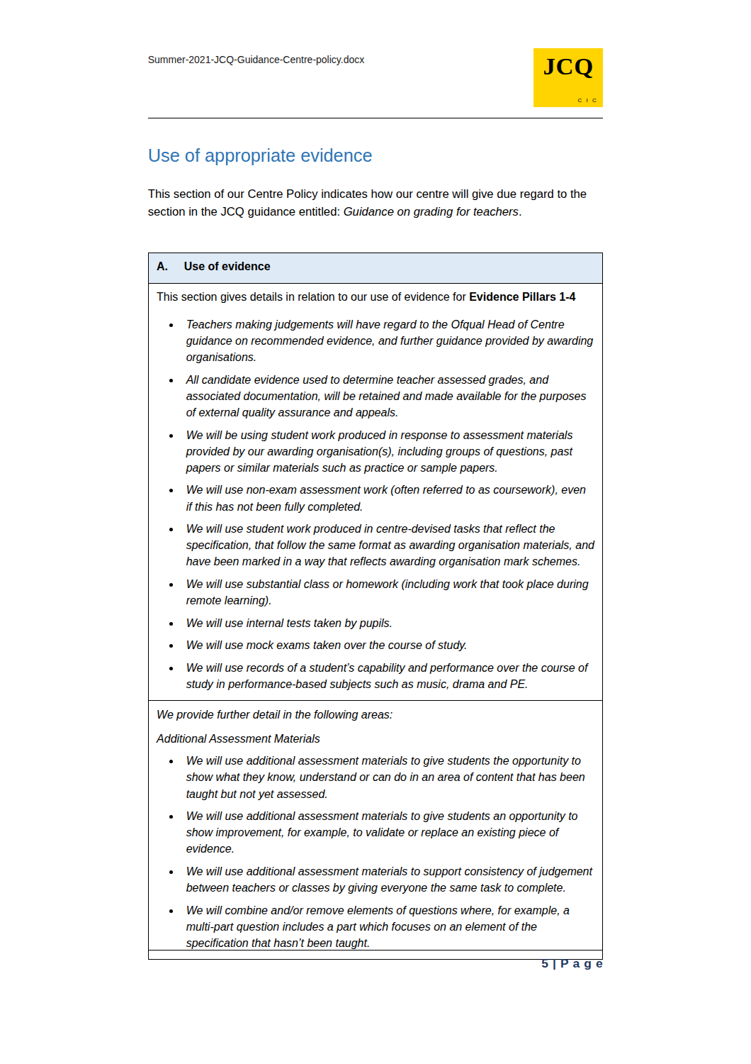Summer-2021-JCQ-Guidance-Centre-policy.docx
JCQ
C I C
Use of appropriate evidence
This section of our Centre Policy indicates how our centre will give due regard to the section in the JCQ guidance entitled: Guidance on grading for teachers.
| A. Use of evidence |
| This section gives details in relation to our use of evidence for Evidence Pillars 1-4 Teachers making judgements will have regard to the Ofqual Head of Centre guidance on recommended evidence, and further guidance provided by awarding organisations. All candidate evidence used to determine teacher assessed grades, and associated documentation, will be retained and made available for the purposes of external quality assurance and appeals. We will be using student work produced in response to assessment materials provided by our awarding organisation(s), including groups of questions, past papers or similar materials such as practice or sample papers. We will use non-exam assessment work (often referred to as coursework), even if this has not been fully completed. We will use student work produced in centre-devised tasks that reflect the specification, that follow the same format as awarding organisation materials, and have been marked in a way that reflects awarding organisation mark schemes. We will use substantial class or homework (including work that took place during remote learning). We will use internal tests taken by pupils. We will use mock exams taken over the course of study. We will use records of a student’s capability and performance over the course of study in performance-based subjects such as music, drama and PE. |
| We provide further detail in the following areas: Additional Assessment Materials We will use additional assessment materials to give students the opportunity to show what they know, understand or can do in an area of content that has been taught but not yet assessed. We will use additional assessment materials to give students an opportunity to show improvement, for example, to validate or replace an existing piece of evidence. We will use additional assessment materials to support consistency of judgement between teachers or classes by giving everyone the same task to complete. We will combine and/or remove elements of questions where, for example, a multi-part question includes a part which focuses on an element of the specification that hasn’t been taught. |
5 | P a g e